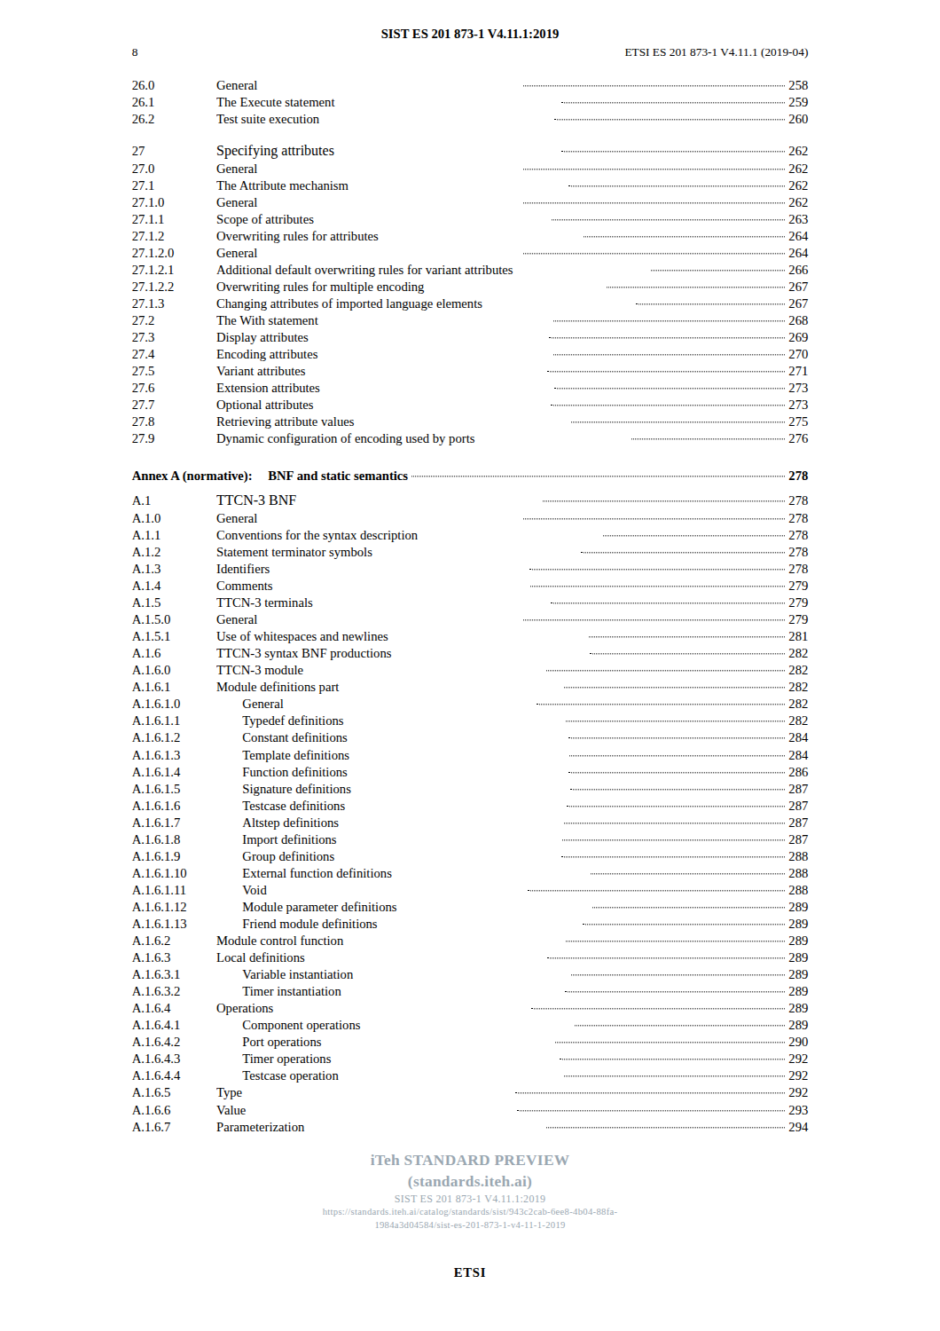SIST ES 201 873-1 V4.11.1:2019
8 ETSI ES 201 873-1 V4.11.1 (2019-04)
26.0 General 258
26.1 The Execute statement 259
26.2 Test suite execution 260
27 Specifying attributes 262
27.0 General 262
27.1 The Attribute mechanism 262
27.1.0 General 262
27.1.1 Scope of attributes 263
27.1.2 Overwriting rules for attributes 264
27.1.2.0 General 264
27.1.2.1 Additional default overwriting rules for variant attributes 266
27.1.2.2 Overwriting rules for multiple encoding 267
27.1.3 Changing attributes of imported language elements 267
27.2 The With statement 268
27.3 Display attributes 269
27.4 Encoding attributes 270
27.5 Variant attributes 271
27.6 Extension attributes 273
27.7 Optional attributes 273
27.8 Retrieving attribute values 275
27.9 Dynamic configuration of encoding used by ports 276
Annex A (normative): BNF and static semantics 278
A.1 TTCN-3 BNF 278
A.1.0 General 278
A.1.1 Conventions for the syntax description 278
A.1.2 Statement terminator symbols 278
A.1.3 Identifiers 278
A.1.4 Comments 279
A.1.5 TTCN-3 terminals 279
A.1.5.0 General 279
A.1.5.1 Use of whitespaces and newlines 281
A.1.6 TTCN-3 syntax BNF productions 282
A.1.6.0 TTCN-3 module 282
A.1.6.1 Module definitions part 282
A.1.6.1.0 General 282
A.1.6.1.1 Typedef definitions 282
A.1.6.1.2 Constant definitions 284
A.1.6.1.3 Template definitions 284
A.1.6.1.4 Function definitions 286
A.1.6.1.5 Signature definitions 287
A.1.6.1.6 Testcase definitions 287
A.1.6.1.7 Altstep definitions 287
A.1.6.1.8 Import definitions 287
A.1.6.1.9 Group definitions 288
A.1.6.1.10 External function definitions 288
A.1.6.1.11 Void 288
A.1.6.1.12 Module parameter definitions 289
A.1.6.1.13 Friend module definitions 289
A.1.6.2 Module control function 289
A.1.6.3 Local definitions 289
A.1.6.3.1 Variable instantiation 289
A.1.6.3.2 Timer instantiation 289
A.1.6.4 Operations 289
A.1.6.4.1 Component operations 289
A.1.6.4.2 Port operations 290
A.1.6.4.3 Timer operations 292
A.1.6.4.4 Testcase operation 292
A.1.6.5 Type 292
A.1.6.6 Value 293
A.1.6.7 Parameterization 294
iTeh STANDARD PREVIEW
(standards.iteh.ai)
SIST ES 201 873-1 V4.11.1:2019
https://standards.iteh.ai/catalog/standards/sist/943c2cab-6ee8-4b04-88fa-
1984a3d04584/sist-es-201-873-1-v4-11-1-2019
ETSI